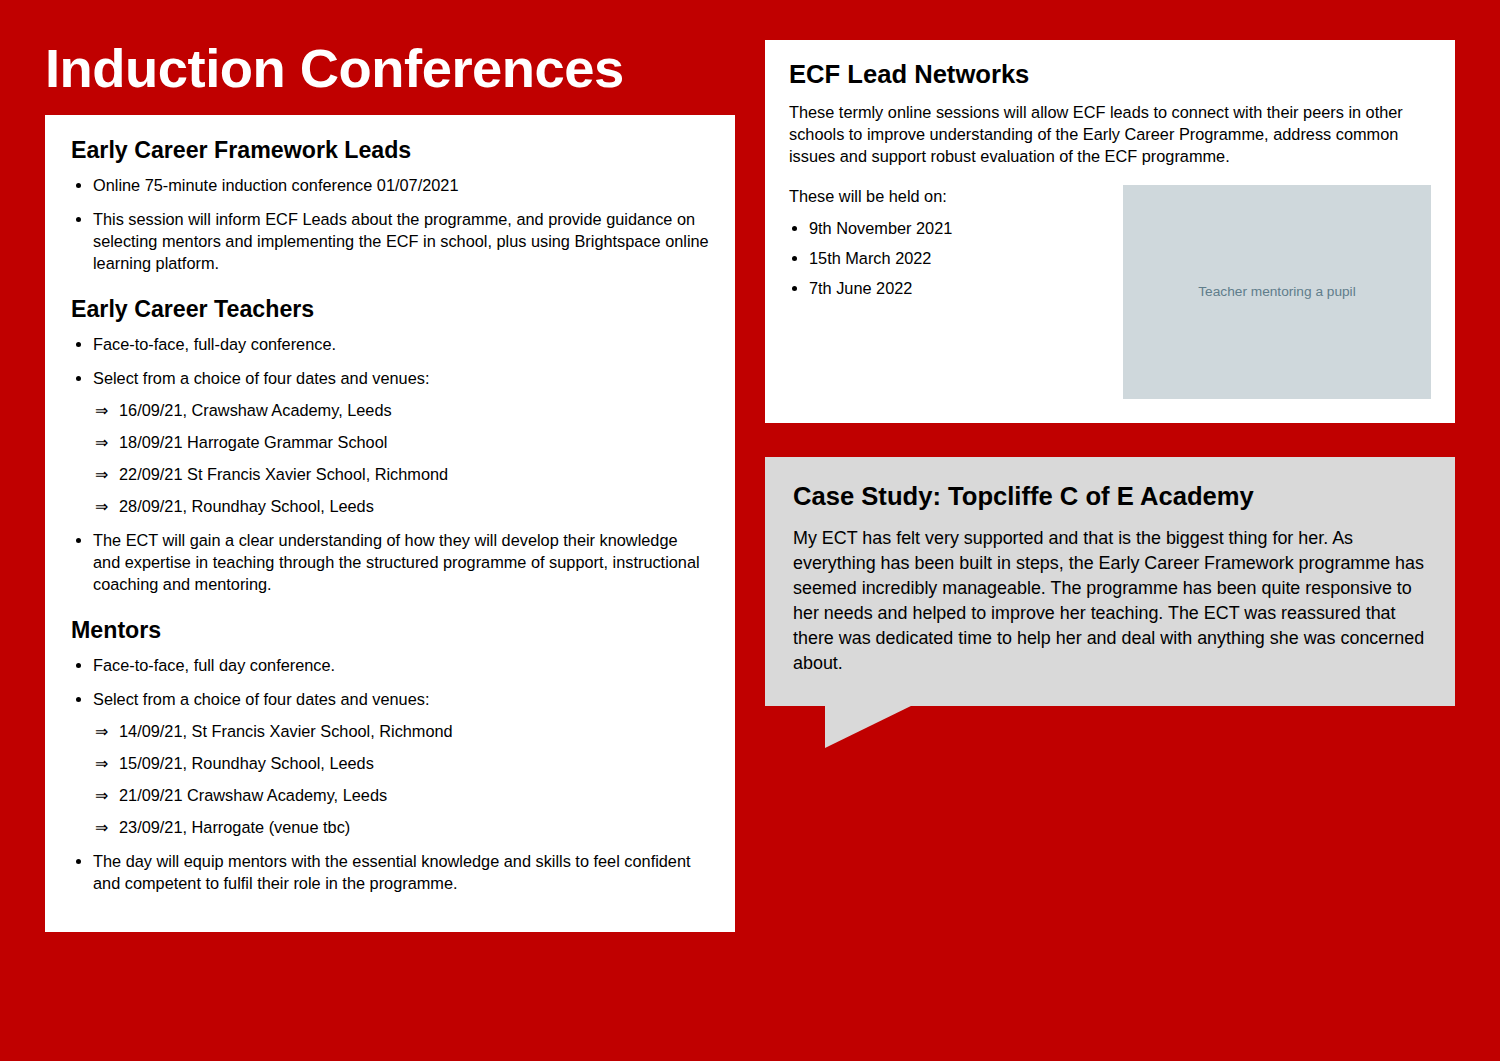Induction Conferences
Early Career Framework Leads
Online 75-minute induction conference 01/07/2021
This session will inform ECF Leads about the programme, and provide guidance on selecting mentors and implementing the ECF in school, plus using Brightspace online learning platform.
Early Career Teachers
Face-to-face, full-day conference.
Select from a choice of four dates and venues:
16/09/21, Crawshaw Academy, Leeds
18/09/21 Harrogate Grammar School
22/09/21 St Francis Xavier School, Richmond
28/09/21, Roundhay School, Leeds
The ECT will gain a clear understanding of how they will develop their knowledge and expertise in teaching through the structured programme of support, instructional coaching and mentoring.
Mentors
Face-to-face, full day conference.
Select from a choice of four dates and venues:
14/09/21, St Francis Xavier School, Richmond
15/09/21, Roundhay School, Leeds
21/09/21 Crawshaw Academy, Leeds
23/09/21, Harrogate (venue tbc)
The day will equip mentors with the essential knowledge and skills to feel confident and competent to fulfil their role in the programme.
ECF Lead Networks
These termly online sessions will allow ECF leads to connect with their peers in other schools to improve understanding of the Early Career Programme, address common issues and support robust evaluation of the ECF programme.
These will be held on:
9th November 2021
15th March 2022
7th June 2022
Case Study: Topcliffe C of E Academy
My ECT has felt very supported and that is the biggest thing for her. As everything has been built in steps, the Early Career Framework programme has seemed incredibly manageable. The programme has been quite responsive to her needs and helped to improve her teaching. The ECT was reassured that there was dedicated time to help her and deal with anything she was concerned about.